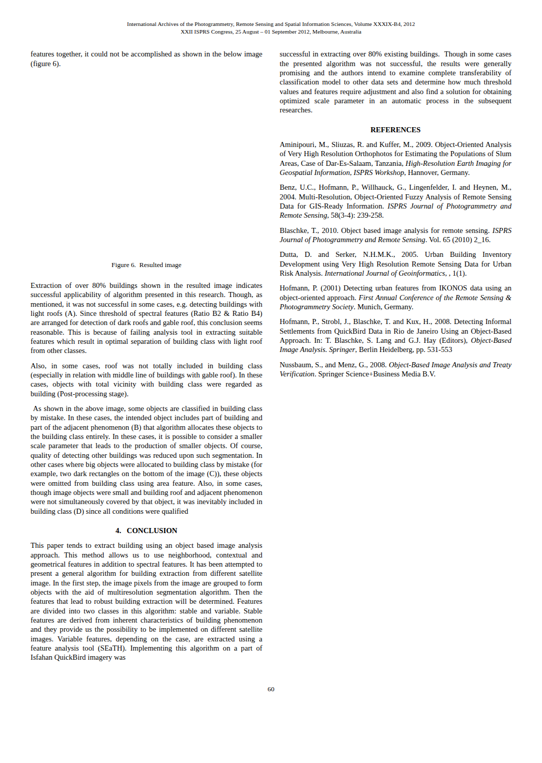International Archives of the Photogrammetry, Remote Sensing and Spatial Information Sciences, Volume XXXIX-B4, 2012
XXII ISPRS Congress, 25 August – 01 September 2012, Melbourne, Australia
features together, it could not be accomplished as shown in the below image (figure 6).
Figure 6. Resulted image
Extraction of over 80% buildings shown in the resulted image indicates successful applicability of algorithm presented in this research. Though, as mentioned, it was not successful in some cases, e.g. detecting buildings with light roofs (A). Since threshold of spectral features (Ratio B2 & Ratio B4) are arranged for detection of dark roofs and gable roof, this conclusion seems reasonable. This is because of failing analysis tool in extracting suitable features which result in optimal separation of building class with light roof from other classes.
Also, in some cases, roof was not totally included in building class (especially in relation with middle line of buildings with gable roof). In these cases, objects with total vicinity with building class were regarded as building (Post-processing stage).
As shown in the above image, some objects are classified in building class by mistake. In these cases, the intended object includes part of building and part of the adjacent phenomenon (B) that algorithm allocates these objects to the building class entirely. In these cases, it is possible to consider a smaller scale parameter that leads to the production of smaller objects. Of course, quality of detecting other buildings was reduced upon such segmentation. In other cases where big objects were allocated to building class by mistake (for example, two dark rectangles on the bottom of the image (C)), these objects were omitted from building class using area feature. Also, in some cases, though image objects were small and building roof and adjacent phenomenon were not simultaneously covered by that object, it was inevitably included in building class (D) since all conditions were qualified
4. Conclusion
This paper tends to extract building using an object based image analysis approach. This method allows us to use neighborhood, contextual and geometrical features in addition to spectral features. It has been attempted to present a general algorithm for building extraction from different satellite image. In the first step, the image pixels from the image are grouped to form objects with the aid of multiresolution segmentation algorithm. Then the features that lead to robust building extraction will be determined. Features are divided into two classes in this algorithm: stable and variable. Stable features are derived from inherent characteristics of building phenomenon and they provide us the possibility to be implemented on different satellite images. Variable features, depending on the case, are extracted using a feature analysis tool (SEaTH). Implementing this algorithm on a part of Isfahan QuickBird imagery was
successful in extracting over 80% existing buildings. Though in some cases the presented algorithm was not successful, the results were generally promising and the authors intend to examine complete transferability of classification model to other data sets and determine how much threshold values and features require adjustment and also find a solution for obtaining optimized scale parameter in an automatic process in the subsequent researches.
References
Aminipouri, M., Sliuzas, R. and Kuffer, M., 2009. Object-Oriented Analysis of Very High Resolution Orthophotos for Estimating the Populations of Slum Areas, Case of Dar-Es-Salaam, Tanzania, High-Resolution Earth Imaging for Geospatial Information, ISPRS Workshop, Hannover, Germany.
Benz, U.C., Hofmann, P., Willhauck, G., Lingenfelder, I. and Heynen, M., 2004. Multi-Resolution, Object-Oriented Fuzzy Analysis of Remote Sensing Data for GIS-Ready Information. ISPRS Journal of Photogrammetry and Remote Sensing, 58(3-4): 239-258.
Blaschke, T., 2010. Object based image analysis for remote sensing. ISPRS Journal of Photogrammetry and Remote Sensing. Vol. 65 (2010) 2_16.
Dutta, D. and Serker, N.H.M.K., 2005. Urban Building Inventory Development using Very High Resolution Remote Sensing Data for Urban Risk Analysis. International Journal of Geoinformatics, , 1(1).
Hofmann, P. (2001) Detecting urban features from IKONOS data using an object-oriented approach. First Annual Conference of the Remote Sensing & Photogrammetry Society. Munich, Germany.
Hofmann, P., Strobl, J., Blaschke, T. and Kux, H., 2008. Detecting Informal Settlements from QuickBird Data in Rio de Janeiro Using an Object-Based Approach. In: T. Blaschke, S. Lang and G.J. Hay (Editors), Object-Based Image Analysis. Springer, Berlin Heidelberg, pp. 531-553
Nussbaum, S., and Menz, G., 2008. Object-Based Image Analysis and Treaty Verification. Springer Science+Business Media B.V.
60